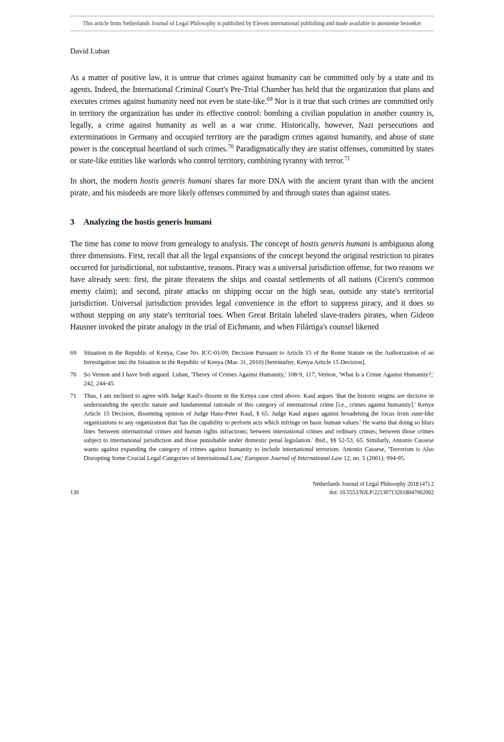This article from Netherlands Journal of Legal Philosophy is published by Eleven international publishing and made available to anonieme bezoeker
David Luban
As a matter of positive law, it is untrue that crimes against humanity can be committed only by a state and its agents. Indeed, the International Criminal Court's Pre-Trial Chamber has held that the organization that plans and executes crimes against humanity need not even be state-like.69 Nor is it true that such crimes are committed only in territory the organization has under its effective control: bombing a civilian population in another country is, legally, a crime against humanity as well as a war crime. Historically, however, Nazi persecutions and exterminations in Germany and occupied territory are the paradigm crimes against humanity, and abuse of state power is the conceptual heartland of such crimes.70 Paradigmatically they are statist offenses, committed by states or state-like entities like warlords who control territory, combining tyranny with terror.71
In short, the modern hostis generis humani shares far more DNA with the ancient tyrant than with the ancient pirate, and his misdeeds are more likely offenses committed by and through states than against states.
3 Analyzing the hostis generis humani
The time has come to move from genealogy to analysis. The concept of hostis generis humani is ambiguous along three dimensions. First, recall that all the legal expansions of the concept beyond the original restriction to pirates occurred for jurisdictional, not substantive, reasons. Piracy was a universal jurisdiction offense, for two reasons we have already seen: first, the pirate threatens the ships and coastal settlements of all nations (Cicero's common enemy claim); and second, pirate attacks on shipping occur on the high seas, outside any state's territorial jurisdiction. Universal jurisdiction provides legal convenience in the effort to suppress piracy, and it does so without stepping on any state's territorial toes. When Great Britain labeled slave-traders pirates, when Gideon Hausner invoked the pirate analogy in the trial of Eichmann, and when Filártiga's counsel likened
69 Situation in the Republic of Kenya, Case No. ICC-01/09, Decision Pursuant to Article 15 of the Rome Statute on the Authorization of an Investigation into the Situation in the Republic of Kenya (Mar. 31, 2010) [hereinafter, Kenya Article 15 Decision].
70 So Vernon and I have both argued. Luban, 'Theory of Crimes Against Humanity,' 108-9, 117; Vernon, 'What Is a Crime Against Humanity?,' 242, 244-45.
71 Thus, I am inclined to agree with Judge Kaul's dissent in the Kenya case cited above. Kaul argues 'that the historic origins are decisive in understanding the specific nature and fundamental rationale of this category of international crime [i.e., crimes against humanity].' Kenya Article 15 Decision, dissenting opinion of Judge Hans-Peter Kaul, § 65. Judge Kaul argues against broadening the focus from state-like organizations to any organization that 'has the capability to perform acts which infringe on basic human values.' He warns that doing so blurs lines 'between international crimes and human rights infractions; between international crimes and ordinary crimes; between those crimes subject to international jurisdiction and those punishable under domestic penal legislation.' Ibid., §§ 52-53, 65. Similarly, Antonio Cassese warns against expanding the category of crimes against humanity to include international terrorism. Antonio Cassese, 'Terrorism is Also Disrupting Some Crucial Legal Categories of International Law,' European Journal of International Law 12, no. 5 (2001): 994-95.
130
Netherlands Journal of Legal Philosophy 2018 (47) 2
doi: 10.5553/NJLP/221307132018047002002